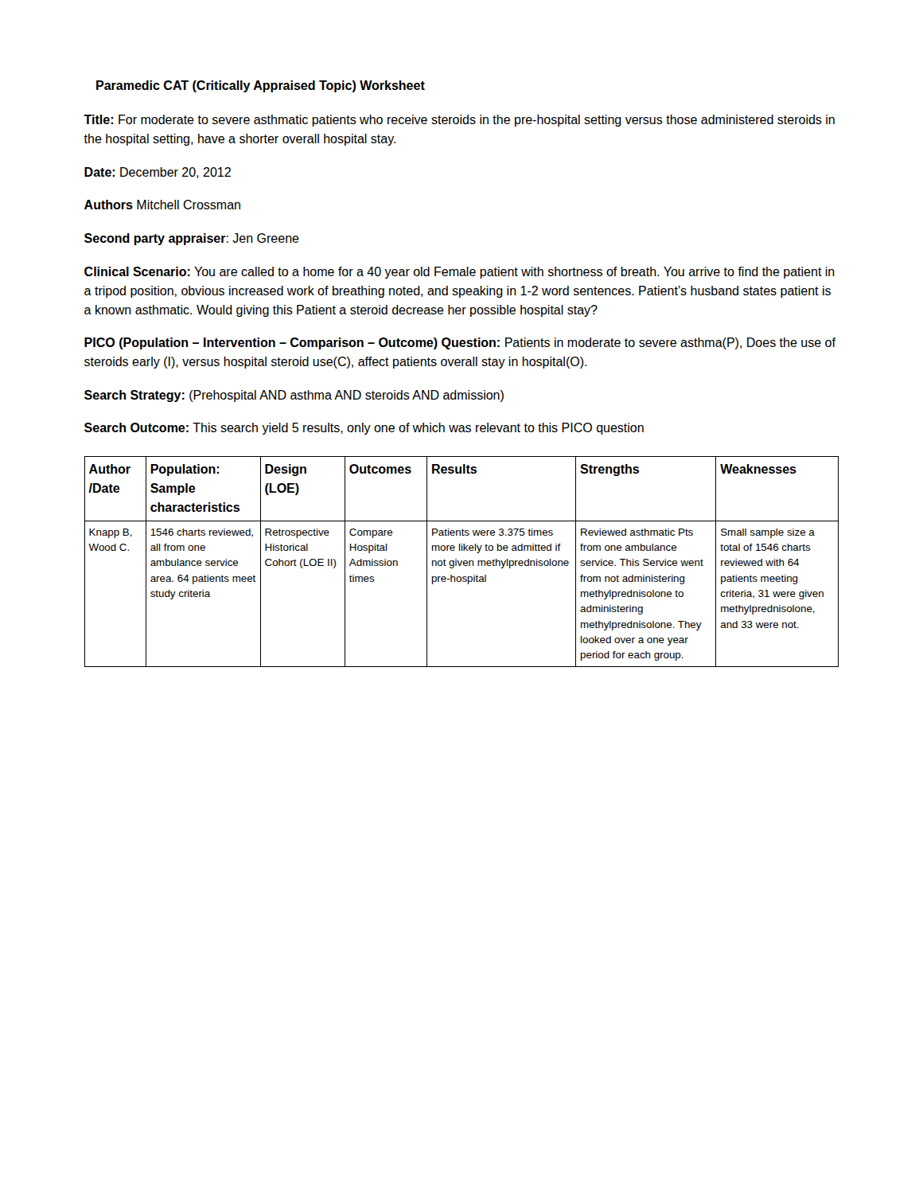Paramedic CAT (Critically Appraised Topic) Worksheet
Title: For moderate to severe asthmatic patients who receive steroids in the pre-hospital setting versus those administered steroids in the hospital setting, have a shorter overall hospital stay.
Date: December 20, 2012
Authors Mitchell Crossman
Second party appraiser: Jen Greene
Clinical Scenario: You are called to a home for a 40 year old Female patient with shortness of breath. You arrive to find the patient in a tripod position, obvious increased work of breathing noted, and speaking in 1-2 word sentences. Patient’s husband states patient is a known asthmatic. Would giving this Patient a steroid decrease her possible hospital stay?
PICO (Population – Intervention – Comparison – Outcome) Question: Patients in moderate to severe asthma(P), Does the use of steroids early (I), versus hospital steroid use(C), affect patients overall stay in hospital(O).
Search Strategy: (Prehospital AND asthma AND steroids AND admission)
Search Outcome: This search yield 5 results, only one of which was relevant to this PICO question
| Author /Date | Population: Sample characteristics | Design (LOE) | Outcomes | Results | Strengths | Weaknesses |
| --- | --- | --- | --- | --- | --- | --- |
| Knapp B, Wood C. | 1546 charts reviewed, all from one ambulance service area. 64 patients meet study criteria | Retrospective Historical Cohort (LOE II) | Compare Hospital Admission times | Patients were 3.375 times more likely to be admitted if not given methylprednisolone pre-hospital | Reviewed asthmatic Pts from one ambulance service. This Service went from not administering methylprednisolone to administering methylprednisolone. They looked over a one year period for each group. | Small sample size a total of 1546 charts reviewed with 64 patients meeting criteria, 31 were given methylprednisolone, and 33 were not. |